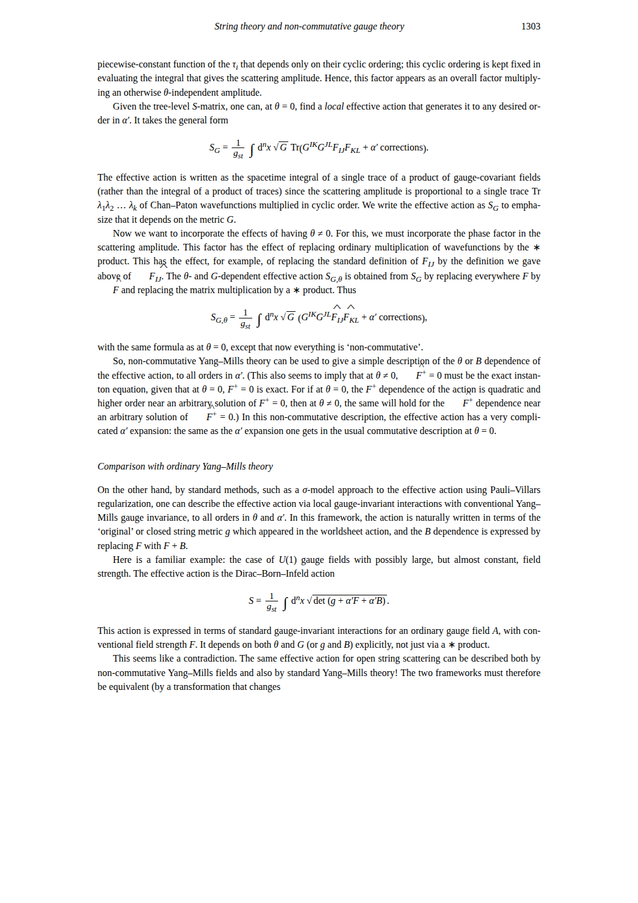String theory and non-commutative gauge theory 1303
piecewise-constant function of the τi that depends only on their cyclic ordering; this cyclic ordering is kept fixed in evaluating the integral that gives the scattering amplitude. Hence, this factor appears as an overall factor multiplying an otherwise θ-independent amplitude.
Given the tree-level S-matrix, one can, at θ = 0, find a local effective action that generates it to any desired order in α′. It takes the general form
SG = 1 gst ∫ dnx √G Tr(GIKGJLFIJFKL + α′ corrections).
The effective action is written as the spacetime integral of a single trace of a product of gauge-covariant fields (rather than the integral of a product of traces) since the scattering amplitude is proportional to a single trace Tr λ1λ2 … λk of Chan–Paton wavefunctions multiplied in cyclic order. We write the effective action as SG to emphasize that it depends on the metric G.
Now we want to incorporate the effects of having θ ≠ 0. For this, we must incorporate the phase factor in the scattering amplitude. This factor has the effect of replacing ordinary multiplication of wavefunctions by the ∗ product. This has the effect, for example, of replacing the standard definition of FIJ by the definition we gave above of FIJ. The θ- and G-dependent effective action SG,θ is obtained from SG by replacing everywhere F by F and replacing the matrix multiplication by a ∗ product. Thus
SG,θ = 1 gst ∫ dnx √G (GIKGJL FIJ FKL + α′ corrections),
with the same formula as at θ = 0, except that now everything is ‘non-commutative’.
So, non-commutative Yang–Mills theory can be used to give a simple description of the θ or B dependence of the effective action, to all orders in α′. (This also seems to imply that at θ ≠ 0, F+ = 0 must be the exact instanton equation, given that at θ = 0, F+ = 0 is exact. For if at θ = 0, the F+ dependence of the action is quadratic and higher order near an arbitrary solution of F+ = 0, then at θ ≠ 0, the same will hold for the F+ dependence near an arbitrary solution of F+ = 0.) In this non-commutative description, the effective action has a very complicated α′ expansion: the same as the α′ expansion one gets in the usual commutative description at θ = 0.
Comparison with ordinary Yang–Mills theory
On the other hand, by standard methods, such as a σ-model approach to the effective action using Pauli–Villars regularization, one can describe the effective action via local gauge-invariant interactions with conventional Yang–Mills gauge invariance, to all orders in θ and α′. In this framework, the action is naturally written in terms of the ‘original’ or closed string metric g which appeared in the worldsheet action, and the B dependence is expressed by replacing F with F + B.
Here is a familiar example: the case of U(1) gauge fields with possibly large, but almost constant, field strength. The effective action is the Dirac–Born–Infeld action
S = 1 gst ∫ dnx √det (g + α′F + α′B).
This action is expressed in terms of standard gauge-invariant interactions for an ordinary gauge field A, with conventional field strength F. It depends on both θ and G (or g and B) explicitly, not just via a ∗ product.
This seems like a contradiction. The same effective action for open string scattering can be described both by non-commutative Yang–Mills fields and also by standard Yang–Mills theory! The two frameworks must therefore be equivalent (by a transformation that changes